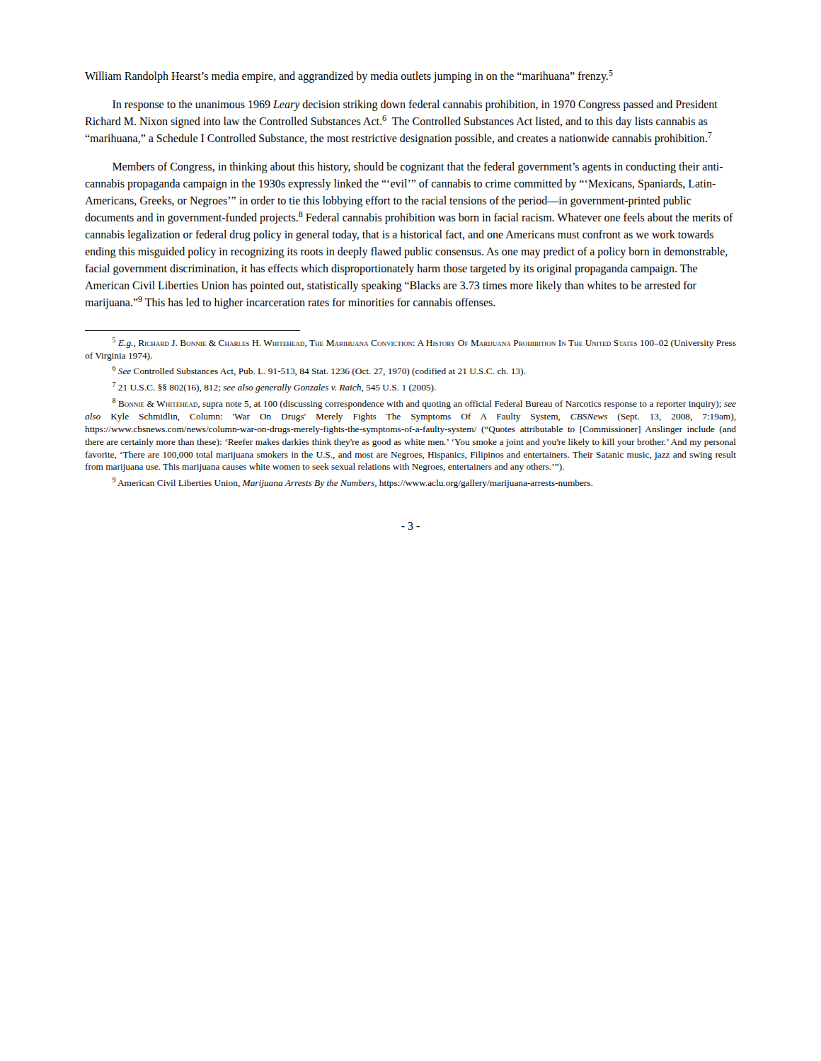William Randolph Hearst’s media empire, and aggrandized by media outlets jumping in on the “marihuana” frenzy.5
In response to the unanimous 1969 Leary decision striking down federal cannabis prohibition, in 1970 Congress passed and President Richard M. Nixon signed into law the Controlled Substances Act.6 The Controlled Substances Act listed, and to this day lists cannabis as “marihuana,” a Schedule I Controlled Substance, the most restrictive designation possible, and creates a nationwide cannabis prohibition.7
Members of Congress, in thinking about this history, should be cognizant that the federal government’s agents in conducting their anti-cannabis propaganda campaign in the 1930s expressly linked the “‘evil’” of cannabis to crime committed by “‘Mexicans, Spaniards, Latin-Americans, Greeks, or Negroes’” in order to tie this lobbying effort to the racial tensions of the period—in government-printed public documents and in government-funded projects.8 Federal cannabis prohibition was born in facial racism. Whatever one feels about the merits of cannabis legalization or federal drug policy in general today, that is a historical fact, and one Americans must confront as we work towards ending this misguided policy in recognizing its roots in deeply flawed public consensus. As one may predict of a policy born in demonstrable, facial government discrimination, it has effects which disproportionately harm those targeted by its original propaganda campaign. The American Civil Liberties Union has pointed out, statistically speaking “Blacks are 3.73 times more likely than whites to be arrested for marijuana.”9 This has led to higher incarceration rates for minorities for cannabis offenses.
5 E.g., Richard J. Bonnie & Charles H. Whitehead, The Marihuana Conviction: A History Of Marijuana Prohibition In The United States 100–02 (University Press of Virginia 1974).
6 See Controlled Substances Act, Pub. L. 91-513, 84 Stat. 1236 (Oct. 27, 1970) (codified at 21 U.S.C. ch. 13).
7 21 U.S.C. §§ 802(16), 812; see also generally Gonzales v. Raich, 545 U.S. 1 (2005).
8 Bonnie & Whitehead, supra note 5, at 100 (discussing correspondence with and quoting an official Federal Bureau of Narcotics response to a reporter inquiry); see also Kyle Schmidlin, Column: 'War On Drugs' Merely Fights The Symptoms Of A Faulty System, CBSNews (Sept. 13, 2008, 7:19am), https://www.cbsnews.com/news/column-war-on-drugs-merely-fights-the-symptoms-of-a-faulty-system/ (“Quotes attributable to [Commissioner] Anslinger include (and there are certainly more than these): ‘Reefer makes darkies think they're as good as white men.’ ‘You smoke a joint and you're likely to kill your brother.’ And my personal favorite, ‘There are 100,000 total marijuana smokers in the U.S., and most are Negroes, Hispanics, Filipinos and entertainers. Their Satanic music, jazz and swing result from marijuana use. This marijuana causes white women to seek sexual relations with Negroes, entertainers and any others.’”).
9 American Civil Liberties Union, Marijuana Arrests By the Numbers, https://www.aclu.org/gallery/marijuana-arrests-numbers.
- 3 -